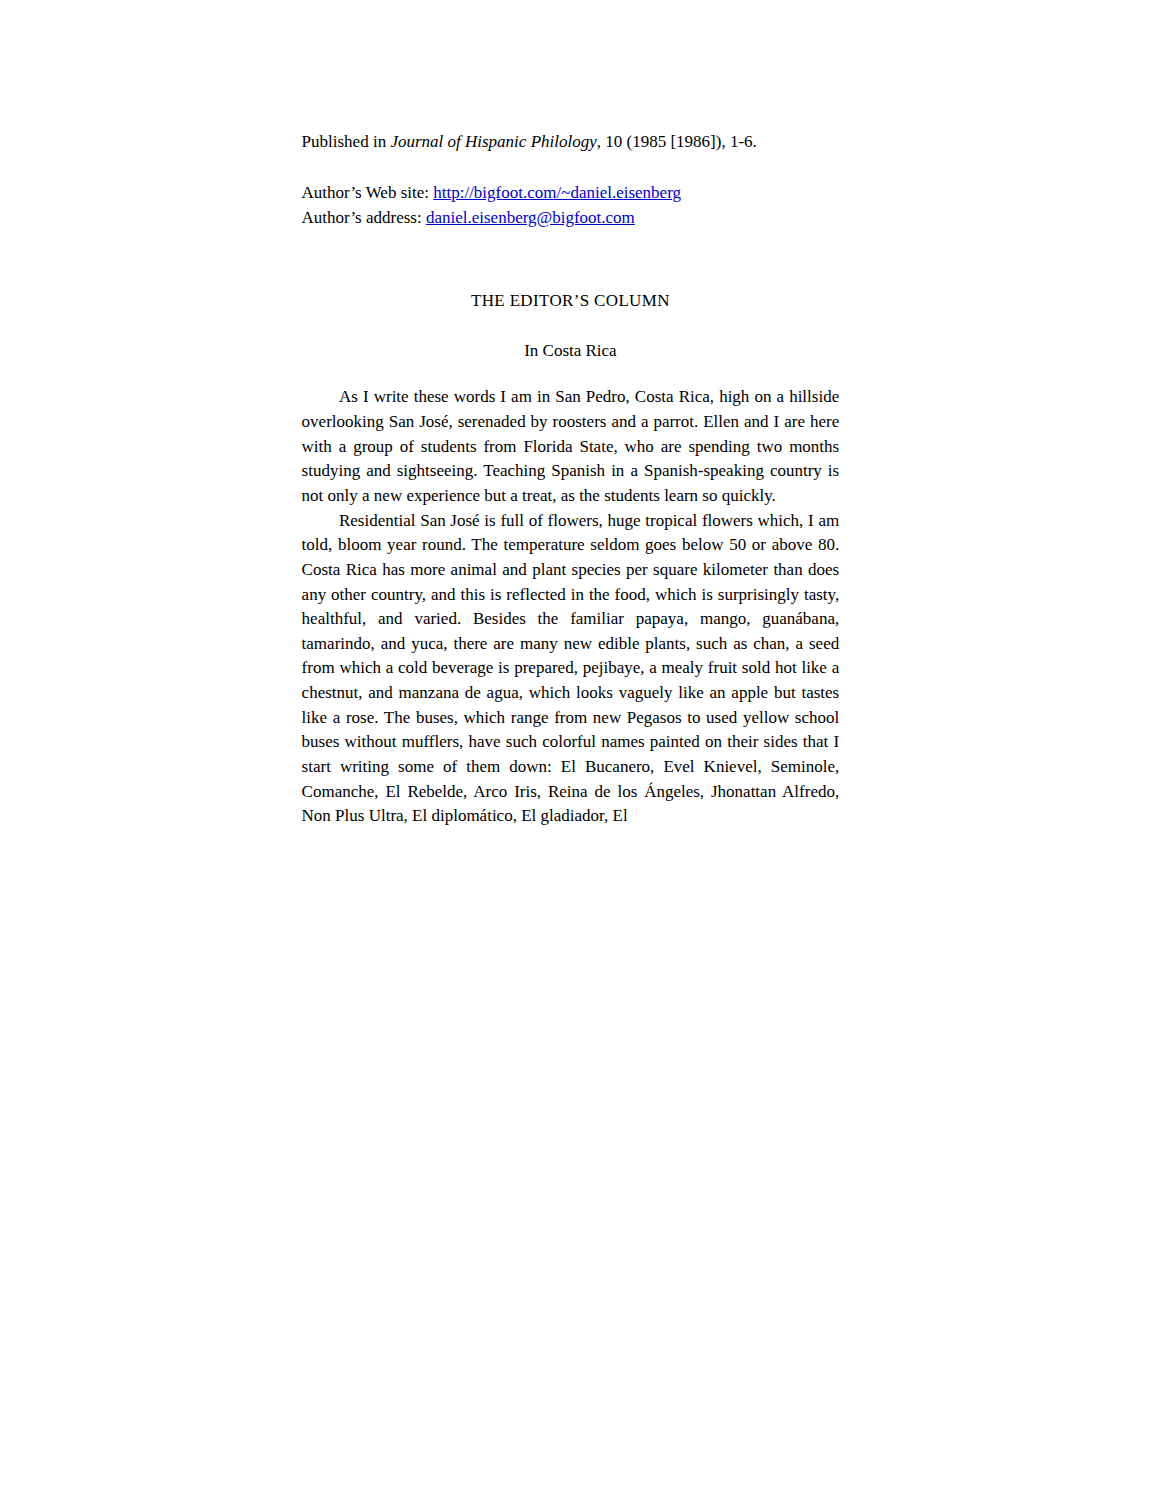Published in Journal of Hispanic Philology, 10 (1985 [1986]), 1-6.
Author’s Web site: http://bigfoot.com/~daniel.eisenberg
Author’s address: daniel.eisenberg@bigfoot.com
THE EDITOR’S COLUMN
In Costa Rica
As I write these words I am in San Pedro, Costa Rica, high on a hillside overlooking San José, serenaded by roosters and a parrot. Ellen and I are here with a group of students from Florida State, who are spending two months studying and sightseeing. Teaching Spanish in a Spanish-speaking country is not only a new experience but a treat, as the students learn so quickly.
Residential San José is full of flowers, huge tropical flowers which, I am told, bloom year round. The temperature seldom goes below 50 or above 80. Costa Rica has more animal and plant species per square kilometer than does any other country, and this is reflected in the food, which is surprisingly tasty, healthful, and varied. Besides the familiar papaya, mango, guanábana, tamarindo, and yuca, there are many new edible plants, such as chan, a seed from which a cold beverage is prepared, pejibaye, a mealy fruit sold hot like a chestnut, and manzana de agua, which looks vaguely like an apple but tastes like a rose. The buses, which range from new Pegasos to used yellow school buses without mufflers, have such colorful names painted on their sides that I start writing some of them down: El Bucanero, Evel Knievel, Seminole, Comanche, El Rebelde, Arco Iris, Reina de los Ángeles, Jhonattan Alfredo, Non Plus Ultra, El diplomático, El gladiador, El